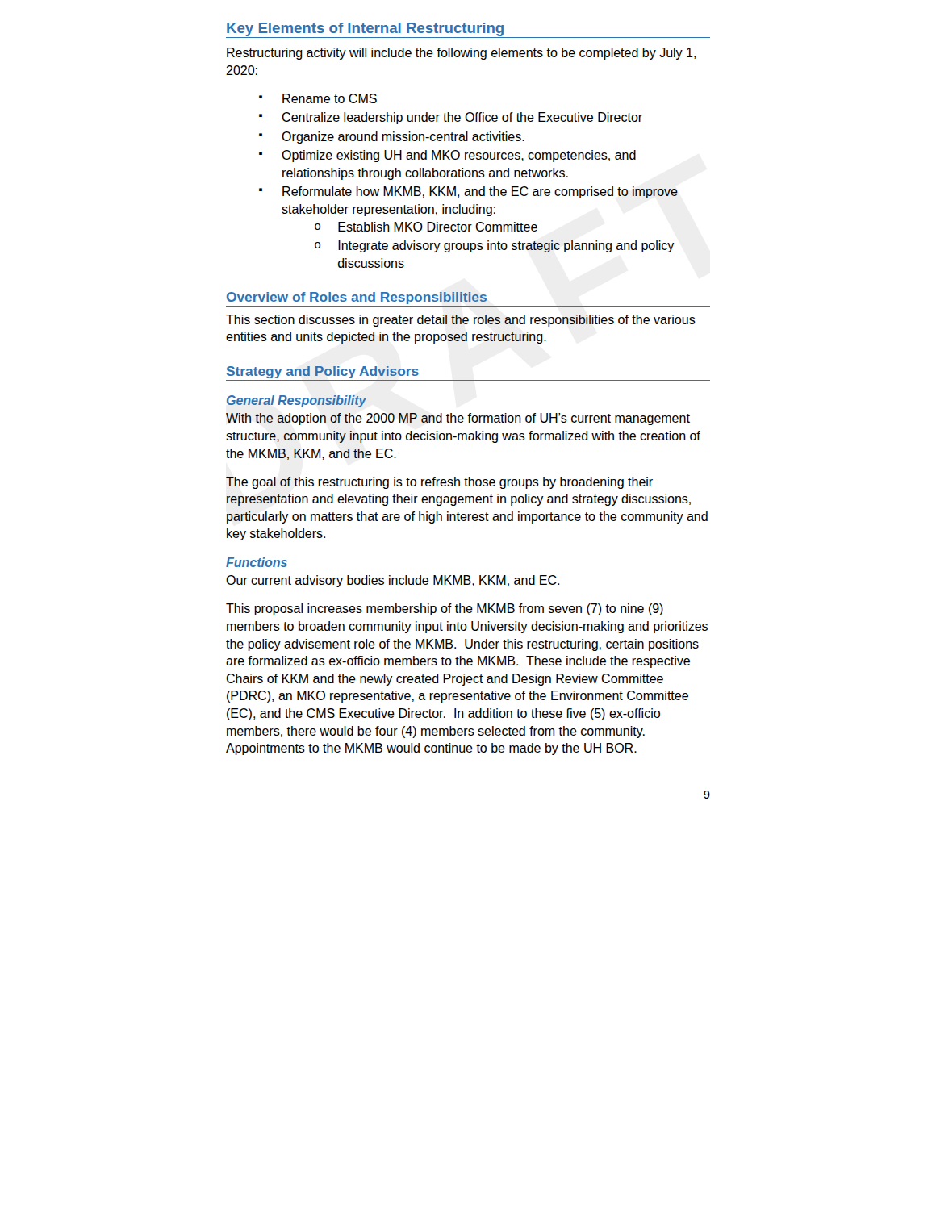DRAFT
Key Elements of Internal Restructuring
Restructuring activity will include the following elements to be completed by July 1, 2020:
Rename to CMS
Centralize leadership under the Office of the Executive Director
Organize around mission-central activities.
Optimize existing UH and MKO resources, competencies, and relationships through collaborations and networks.
Reformulate how MKMB, KKM, and the EC are comprised to improve stakeholder representation, including:
Establish MKO Director Committee
Integrate advisory groups into strategic planning and policy discussions
Overview of Roles and Responsibilities
This section discusses in greater detail the roles and responsibilities of the various entities and units depicted in the proposed restructuring.
Strategy and Policy Advisors
General Responsibility
With the adoption of the 2000 MP and the formation of UH’s current management structure, community input into decision-making was formalized with the creation of the MKMB, KKM, and the EC.
The goal of this restructuring is to refresh those groups by broadening their representation and elevating their engagement in policy and strategy discussions, particularly on matters that are of high interest and importance to the community and key stakeholders.
Functions
Our current advisory bodies include MKMB, KKM, and EC.
This proposal increases membership of the MKMB from seven (7) to nine (9) members to broaden community input into University decision-making and prioritizes the policy advisement role of the MKMB. Under this restructuring, certain positions are formalized as ex-officio members to the MKMB. These include the respective Chairs of KKM and the newly created Project and Design Review Committee (PDRC), an MKO representative, a representative of the Environment Committee (EC), and the CMS Executive Director. In addition to these five (5) ex-officio members, there would be four (4) members selected from the community. Appointments to the MKMB would continue to be made by the UH BOR.
9